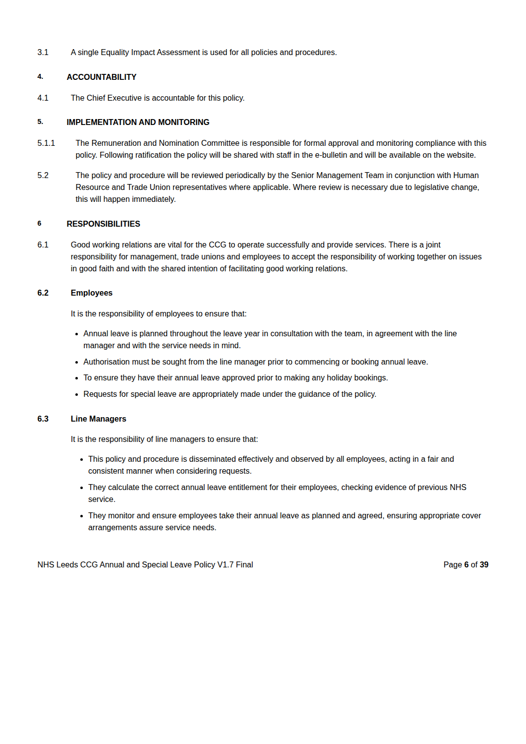3.1
A single Equality Impact Assessment is used for all policies and procedures.
4.
ACCOUNTABILITY
4.1
The Chief Executive is accountable for this policy.
5.
IMPLEMENTATION AND MONITORING
5.1.1
The Remuneration and Nomination Committee is responsible for formal approval and monitoring compliance with this policy. Following ratification the policy will be shared with staff in the e-bulletin and will be available on the website.
5.2
The policy and procedure will be reviewed periodically by the Senior Management Team in conjunction with Human Resource and Trade Union representatives where applicable. Where review is necessary due to legislative change, this will happen immediately.
6
RESPONSIBILITIES
6.1
Good working relations are vital for the CCG to operate successfully and provide services. There is a joint responsibility for management, trade unions and employees to accept the responsibility of working together on issues in good faith and with the shared intention of facilitating good working relations.
6.2 Employees
It is the responsibility of employees to ensure that:
Annual leave is planned throughout the leave year in consultation with the team, in agreement with the line manager and with the service needs in mind.
Authorisation must be sought from the line manager prior to commencing or booking annual leave.
To ensure they have their annual leave approved prior to making any holiday bookings.
Requests for special leave are appropriately made under the guidance of the policy.
6.3 Line Managers
It is the responsibility of line managers to ensure that:
This policy and procedure is disseminated effectively and observed by all employees, acting in a fair and consistent manner when considering requests.
They calculate the correct annual leave entitlement for their employees, checking evidence of previous NHS service.
They monitor and ensure employees take their annual leave as planned and agreed, ensuring appropriate cover arrangements assure service needs.
NHS Leeds CCG Annual and Special Leave Policy V1.7 Final
Page 6 of 39